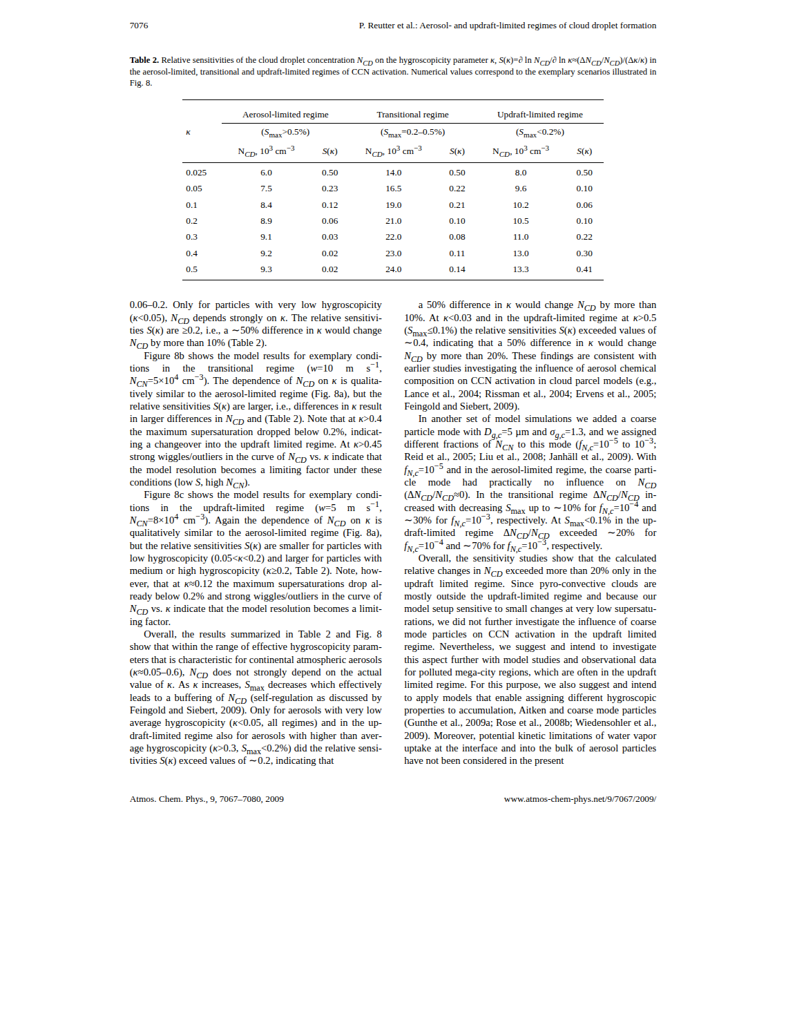7076 P. Reutter et al.: Aerosol- and updraft-limited regimes of cloud droplet formation
Table 2. Relative sensitivities of the cloud droplet concentration NCD on the hygroscopicity parameter κ, S(κ)=∂ ln NCD/∂ ln κ≈(ΔNCD/NCD)/(Δκ/κ) in the aerosol-limited, transitional and updraft-limited regimes of CCN activation. Numerical values correspond to the exemplary scenarios illustrated in Fig. 8.
| | Aerosol-limited regime | Transitional regime | Updraft-limited regime |
| --- | --- | --- | --- |
| κ | ( S max >0.5%) | ( S max =0.2–0.5%) | ( S max <0.2%) |
| | N CD , 10 3 cm −3 | S ( κ ) | N CD , 10 3 cm −3 | S ( κ ) | N CD , 10 3 cm −3 | S ( κ ) |
| 0.025 | 6.0 | 0.50 | 14.0 | 0.50 | 8.0 | 0.50 |
| 0.05 | 7.5 | 0.23 | 16.5 | 0.22 | 9.6 | 0.10 |
| 0.1 | 8.4 | 0.12 | 19.0 | 0.21 | 10.2 | 0.06 |
| 0.2 | 8.9 | 0.06 | 21.0 | 0.10 | 10.5 | 0.10 |
| 0.3 | 9.1 | 0.03 | 22.0 | 0.08 | 11.0 | 0.22 |
| 0.4 | 9.2 | 0.02 | 23.0 | 0.11 | 13.0 | 0.30 |
| 0.5 | 9.3 | 0.02 | 24.0 | 0.14 | 13.3 | 0.41 |
0.06–0.2. Only for particles with very low hygroscopicity (κ<0.05), NCD depends strongly on κ. The relative sensitivities S(κ) are ≥0.2, i.e., a ∼50% difference in κ would change NCD by more than 10% (Table 2).
Figure 8b shows the model results for exemplary conditions in the transitional regime (w=10 m s−1, NCN=5×104 cm−3). The dependence of NCD on κ is qualitatively similar to the aerosol-limited regime (Fig. 8a), but the relative sensitivities S(κ) are larger, i.e., differences in κ result in larger differences in NCD and (Table 2). Note that at κ>0.4 the maximum supersaturation dropped below 0.2%, indicating a changeover into the updraft limited regime. At κ>0.45 strong wiggles/outliers in the curve of NCD vs. κ indicate that the model resolution becomes a limiting factor under these conditions (low S, high NCN).
Figure 8c shows the model results for exemplary conditions in the updraft-limited regime (w=5 m s−1, NCN=8×104 cm−3). Again the dependence of NCD on κ is qualitatively similar to the aerosol-limited regime (Fig. 8a), but the relative sensitivities S(κ) are smaller for particles with low hygroscopicity (0.05<κ<0.2) and larger for particles with medium or high hygroscopicity (κ≥0.2, Table 2). Note, however, that at κ≈0.12 the maximum supersaturations drop already below 0.2% and strong wiggles/outliers in the curve of NCD vs. κ indicate that the model resolution becomes a limiting factor.
Overall, the results summarized in Table 2 and Fig. 8 show that within the range of effective hygroscopicity parameters that is characteristic for continental atmospheric aerosols (κ≈0.05–0.6), NCD does not strongly depend on the actual value of κ. As κ increases, Smax decreases which effectively leads to a buffering of NCD (self-regulation as discussed by Feingold and Siebert, 2009). Only for aerosols with very low average hygroscopicity (κ<0.05, all regimes) and in the updraft-limited regime also for aerosols with higher than average hygroscopicity (κ>0.3, Smax<0.2%) did the relative sensitivities S(κ) exceed values of ∼0.2, indicating that
a 50% difference in κ would change NCD by more than 10%. At κ<0.03 and in the updraft-limited regime at κ>0.5 (Smax≤0.1%) the relative sensitivities S(κ) exceeded values of ∼0.4, indicating that a 50% difference in κ would change NCD by more than 20%. These findings are consistent with earlier studies investigating the influence of aerosol chemical composition on CCN activation in cloud parcel models (e.g., Lance et al., 2004; Rissman et al., 2004; Ervens et al., 2005; Feingold and Siebert, 2009).
In another set of model simulations we added a coarse particle mode with Dg,c=5 µm and σg,c=1.3, and we assigned different fractions of NCN to this mode (fN,c=10−5 to 10−3; Reid et al., 2005; Liu et al., 2008; Janhäll et al., 2009). With fN,c=10−5 and in the aerosol-limited regime, the coarse particle mode had practically no influence on NCD (ΔNCD/NCD≈0). In the transitional regime ΔNCD/NCD increased with decreasing Smax up to ∼10% for fN,c=10−4 and ∼30% for fN,c=10−3, respectively. At Smax<0.1% in the updraft-limited regime ΔNCD/NCD exceeded ∼20% for fN,c=10−4 and ∼70% for fN,c=10−3, respectively.
Overall, the sensitivity studies show that the calculated relative changes in NCD exceeded more than 20% only in the updraft limited regime. Since pyro-convective clouds are mostly outside the updraft-limited regime and because our model setup sensitive to small changes at very low supersaturations, we did not further investigate the influence of coarse mode particles on CCN activation in the updraft limited regime. Nevertheless, we suggest and intend to investigate this aspect further with model studies and observational data for polluted mega-city regions, which are often in the updraft limited regime. For this purpose, we also suggest and intend to apply models that enable assigning different hygroscopic properties to accumulation, Aitken and coarse mode particles (Gunthe et al., 2009a; Rose et al., 2008b; Wiedensohler et al., 2009). Moreover, potential kinetic limitations of water vapor uptake at the interface and into the bulk of aerosol particles have not been considered in the present
Atmos. Chem. Phys., 9, 7067–7080, 2009 www.atmos-chem-phys.net/9/7067/2009/